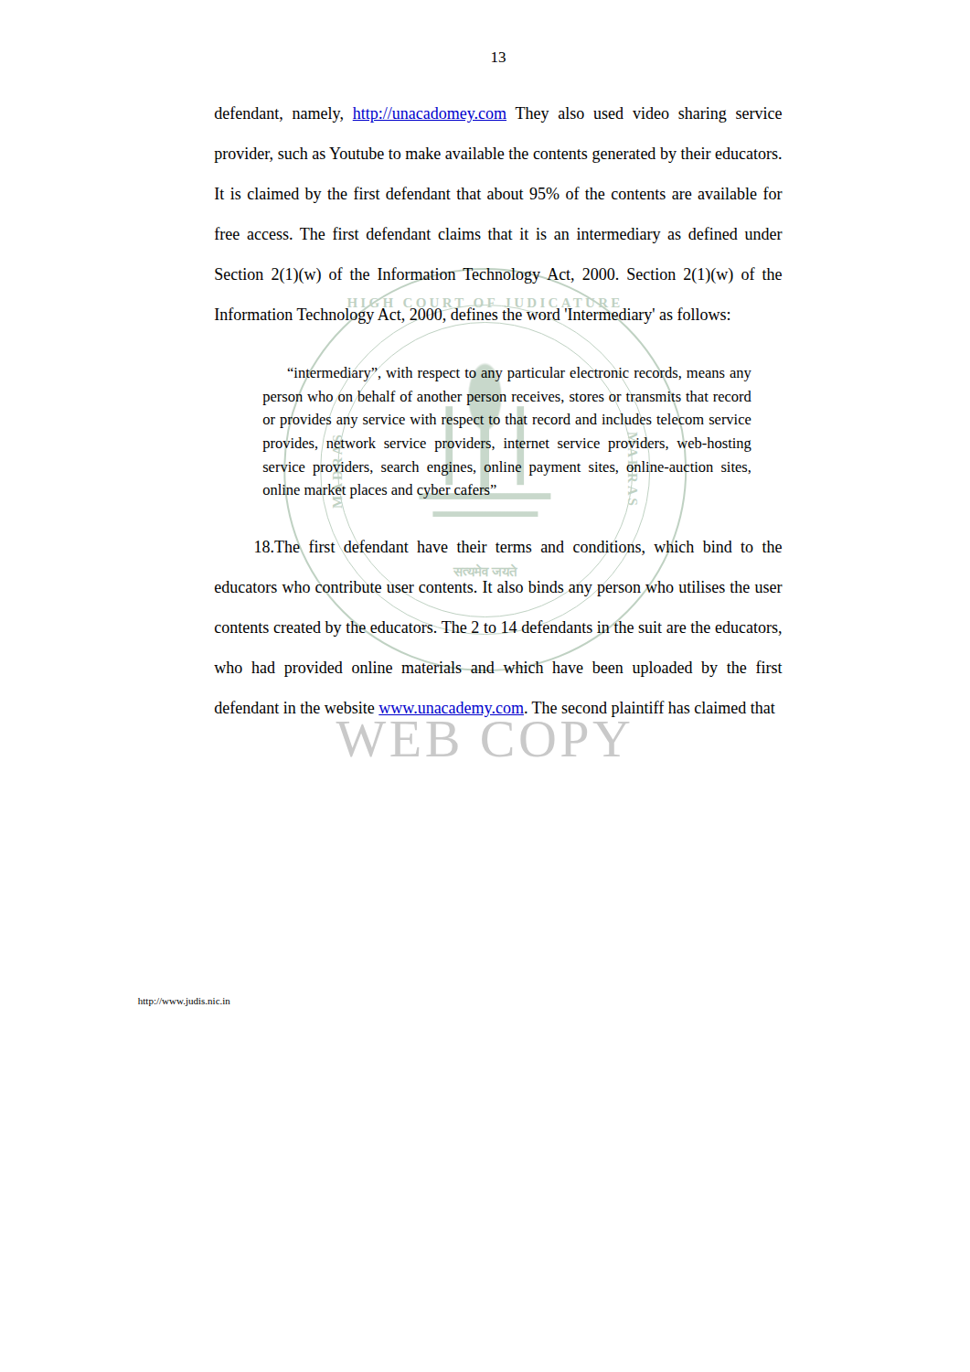HIGH COURT OF JUDICATURE
MADRAS
MADRAS
सत्यमेव जयते
WEB COPY
13
defendant, namely, http://unacadomey.com They also used video sharing service provider, such as Youtube to make available the contents generated by their educators. It is claimed by the first defendant that about 95% of the contents are available for free access. The first defendant claims that it is an intermediary as defined under Section 2(1)(w) of the Information Technology Act, 2000. Section 2(1)(w) of the Information Technology Act, 2000, defines the word 'Intermediary' as follows:
“intermediary”, with respect to any particular electronic records, means any person who on behalf of another person receives, stores or transmits that record or provides any service with respect to that record and includes telecom service provides, network service providers, internet service providers, web-hosting service providers, search engines, online payment sites, online-auction sites, online market places and cyber cafers”
18.The first defendant have their terms and conditions, which bind to the educators who contribute user contents. It also binds any person who utilises the user contents created by the educators. The 2 to 14 defendants in the suit are the educators, who had provided online materials and which have been uploaded by the first defendant in the website www.unacademy.com. The second plaintiff has claimed that
http://www.judis.nic.in